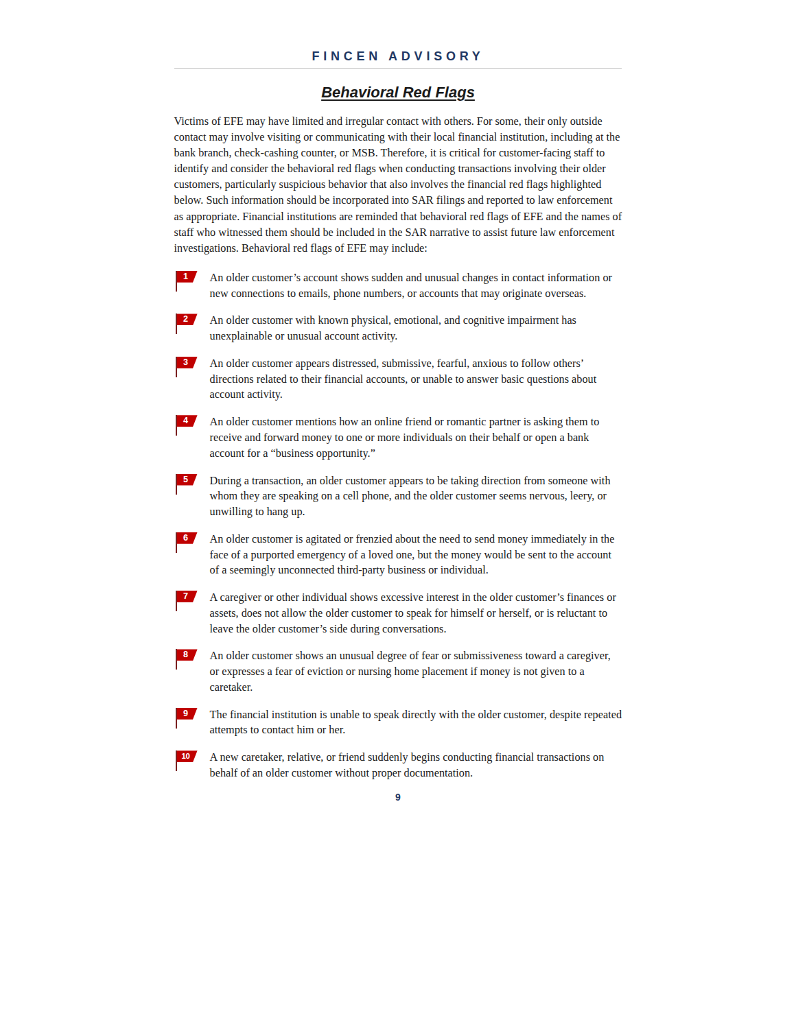FINCEN ADVISORY
Behavioral Red Flags
Victims of EFE may have limited and irregular contact with others. For some, their only outside contact may involve visiting or communicating with their local financial institution, including at the bank branch, check-cashing counter, or MSB. Therefore, it is critical for customer-facing staff to identify and consider the behavioral red flags when conducting transactions involving their older customers, particularly suspicious behavior that also involves the financial red flags highlighted below. Such information should be incorporated into SAR filings and reported to law enforcement as appropriate. Financial institutions are reminded that behavioral red flags of EFE and the names of staff who witnessed them should be included in the SAR narrative to assist future law enforcement investigations. Behavioral red flags of EFE may include:
1 An older customer’s account shows sudden and unusual changes in contact information or new connections to emails, phone numbers, or accounts that may originate overseas.
2 An older customer with known physical, emotional, and cognitive impairment has unexplainable or unusual account activity.
3 An older customer appears distressed, submissive, fearful, anxious to follow others’ directions related to their financial accounts, or unable to answer basic questions about account activity.
4 An older customer mentions how an online friend or romantic partner is asking them to receive and forward money to one or more individuals on their behalf or open a bank account for a “business opportunity.”
5 During a transaction, an older customer appears to be taking direction from someone with whom they are speaking on a cell phone, and the older customer seems nervous, leery, or unwilling to hang up.
6 An older customer is agitated or frenzied about the need to send money immediately in the face of a purported emergency of a loved one, but the money would be sent to the account of a seemingly unconnected third-party business or individual.
7 A caregiver or other individual shows excessive interest in the older customer’s finances or assets, does not allow the older customer to speak for himself or herself, or is reluctant to leave the older customer’s side during conversations.
8 An older customer shows an unusual degree of fear or submissiveness toward a caregiver, or expresses a fear of eviction or nursing home placement if money is not given to a caretaker.
9 The financial institution is unable to speak directly with the older customer, despite repeated attempts to contact him or her.
10 A new caretaker, relative, or friend suddenly begins conducting financial transactions on behalf of an older customer without proper documentation.
9